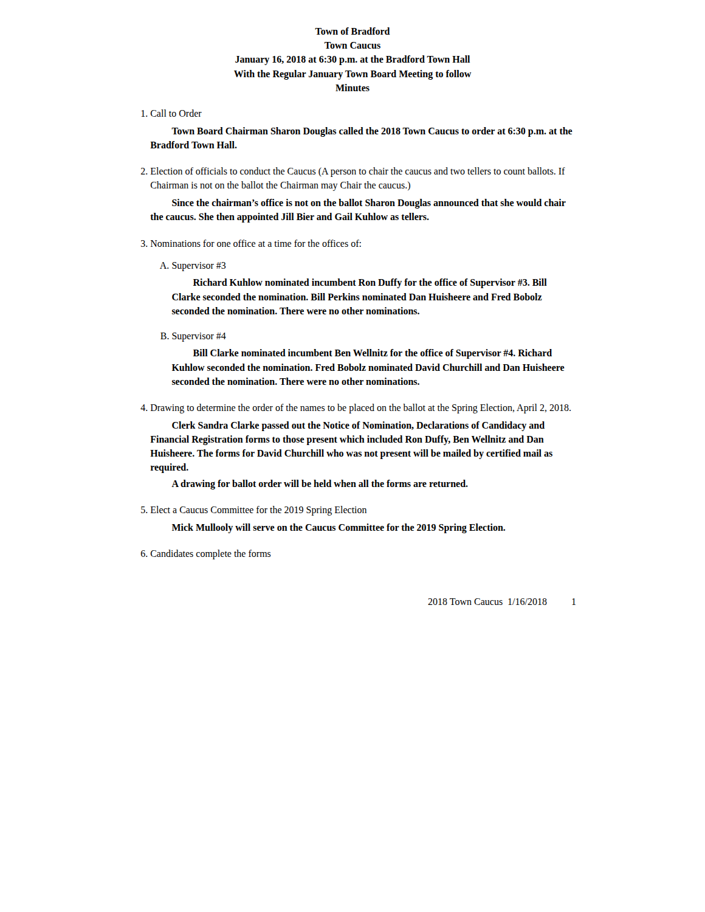Town of Bradford
Town Caucus
January 16, 2018 at 6:30 p.m. at the Bradford Town Hall
With the Regular January Town Board Meeting to follow
Minutes
Call to Order
Town Board Chairman Sharon Douglas called the 2018 Town Caucus to order at 6:30 p.m. at the Bradford Town Hall.
Election of officials to conduct the Caucus (A person to chair the caucus and two tellers to count ballots. If Chairman is not on the ballot the Chairman may Chair the caucus.)
Since the chairman’s office is not on the ballot Sharon Douglas announced that she would chair the caucus. She then appointed Jill Bier and Gail Kuhlow as tellers.
Nominations for one office at a time for the offices of:
Supervisor #3
Richard Kuhlow nominated incumbent Ron Duffy for the office of Supervisor #3. Bill Clarke seconded the nomination. Bill Perkins nominated Dan Huisheere and Fred Bobolz seconded the nomination. There were no other nominations.
Supervisor #4
Bill Clarke nominated incumbent Ben Wellnitz for the office of Supervisor #4. Richard Kuhlow seconded the nomination. Fred Bobolz nominated David Churchill and Dan Huisheere seconded the nomination. There were no other nominations.
Drawing to determine the order of the names to be placed on the ballot at the Spring Election, April 2, 2018.
Clerk Sandra Clarke passed out the Notice of Nomination, Declarations of Candidacy and Financial Registration forms to those present which included Ron Duffy, Ben Wellnitz and Dan Huisheere. The forms for David Churchill who was not present will be mailed by certified mail as required.
A drawing for ballot order will be held when all the forms are returned.
Elect a Caucus Committee for the 2019 Spring Election
Mick Mullooly will serve on the Caucus Committee for the 2019 Spring Election.
Candidates complete the forms
2018 Town Caucus 1/16/20181